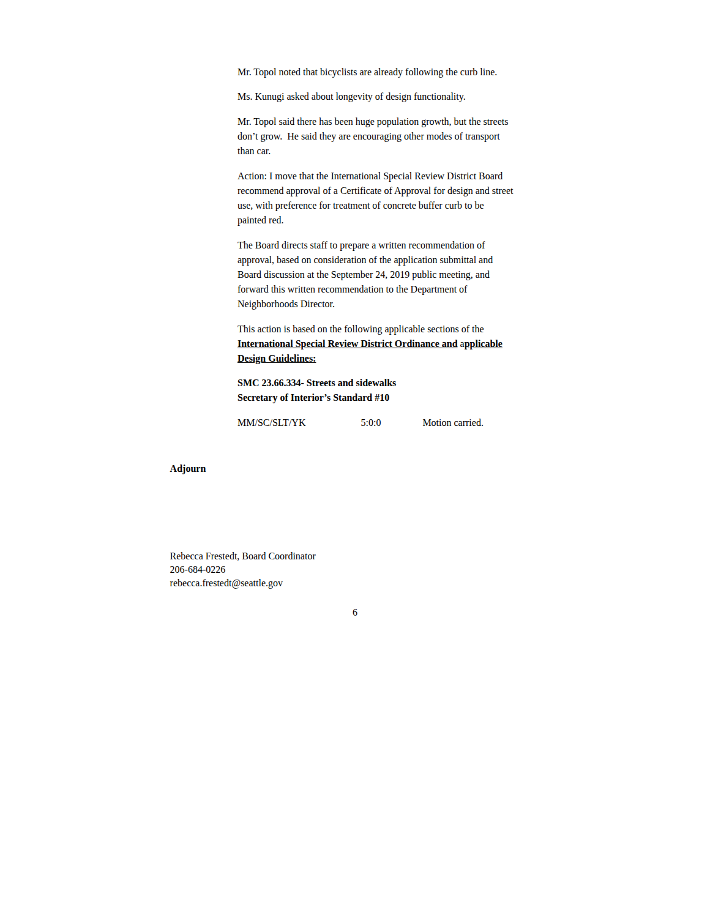Mr. Topol noted that bicyclists are already following the curb line.
Ms. Kunugi asked about longevity of design functionality.
Mr. Topol said there has been huge population growth, but the streets don’t grow. He said they are encouraging other modes of transport than car.
Action: I move that the International Special Review District Board recommend approval of a Certificate of Approval for design and street use, with preference for treatment of concrete buffer curb to be painted red.
The Board directs staff to prepare a written recommendation of approval, based on consideration of the application submittal and Board discussion at the September 24, 2019 public meeting, and forward this written recommendation to the Department of Neighborhoods Director.
This action is based on the following applicable sections of the International Special Review District Ordinance and applicable Design Guidelines:
SMC 23.66.334- Streets and sidewalks Secretary of Interior’s Standard #10
MM/SC/SLT/YK 5:0:0 Motion carried.
Adjourn
Rebecca Frestedt, Board Coordinator
206-684-0226
rebecca.frestedt@seattle.gov
6